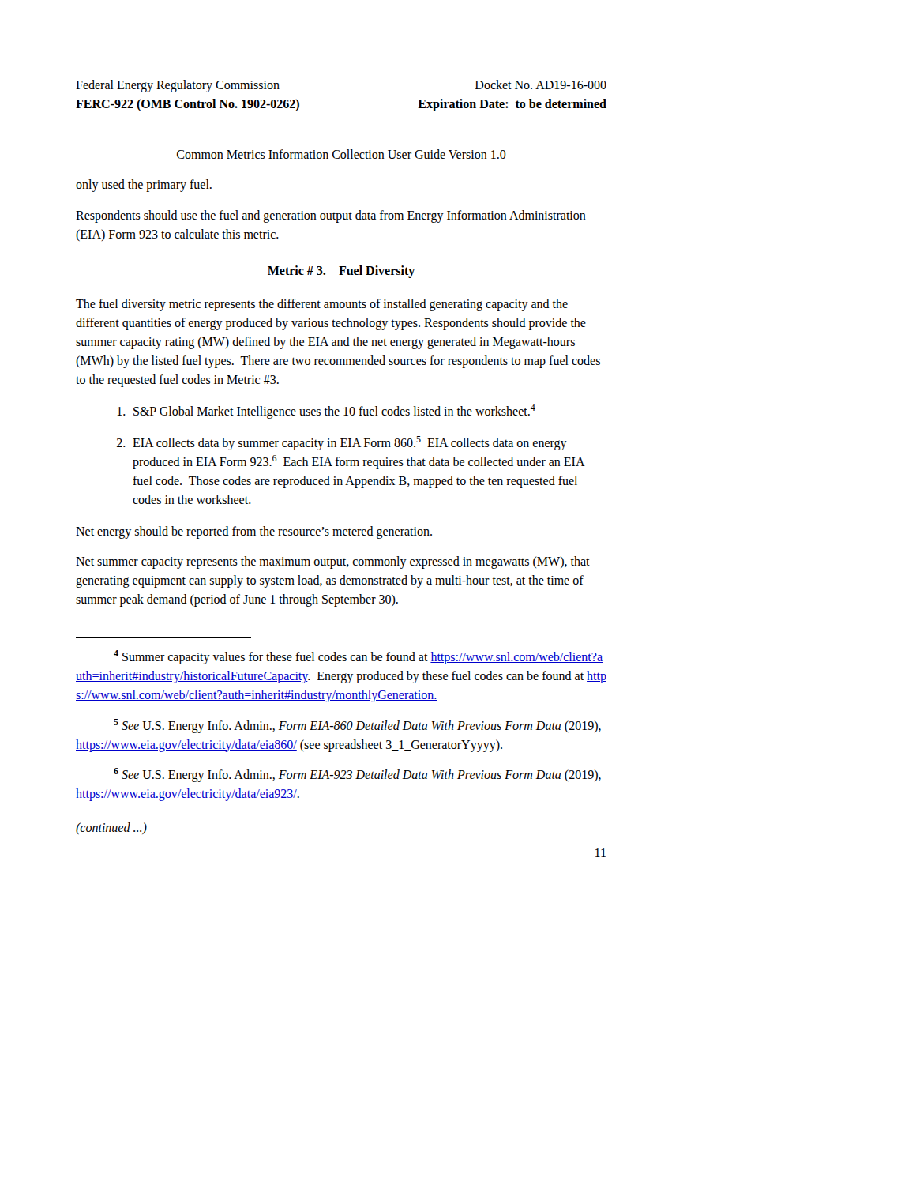Federal Energy Regulatory Commission Docket No. AD19-16-000
FERC-922 (OMB Control No. 1902-0262) Expiration Date: to be determined
Common Metrics Information Collection User Guide Version 1.0
only used the primary fuel.
Respondents should use the fuel and generation output data from Energy Information Administration (EIA) Form 923 to calculate this metric.
Metric # 3. Fuel Diversity
The fuel diversity metric represents the different amounts of installed generating capacity and the different quantities of energy produced by various technology types. Respondents should provide the summer capacity rating (MW) defined by the EIA and the net energy generated in Megawatt-hours (MWh) by the listed fuel types. There are two recommended sources for respondents to map fuel codes to the requested fuel codes in Metric #3.
S&P Global Market Intelligence uses the 10 fuel codes listed in the worksheet.4
EIA collects data by summer capacity in EIA Form 860.5 EIA collects data on energy produced in EIA Form 923.6 Each EIA form requires that data be collected under an EIA fuel code. Those codes are reproduced in Appendix B, mapped to the ten requested fuel codes in the worksheet.
Net energy should be reported from the resource’s metered generation.
Net summer capacity represents the maximum output, commonly expressed in megawatts (MW), that generating equipment can supply to system load, as demonstrated by a multi-hour test, at the time of summer peak demand (period of June 1 through September 30).
4 Summer capacity values for these fuel codes can be found at https://www.snl.com/web/client?auth=inherit#industry/historicalFutureCapacity. Energy produced by these fuel codes can be found at https://www.snl.com/web/client?auth=inherit#industry/monthlyGeneration.
5 See U.S. Energy Info. Admin., Form EIA-860 Detailed Data With Previous Form Data (2019), https://www.eia.gov/electricity/data/eia860/ (see spreadsheet 3_1_GeneratorYyyyy).
6 See U.S. Energy Info. Admin., Form EIA-923 Detailed Data With Previous Form Data (2019), https://www.eia.gov/electricity/data/eia923/.
(continued ...)
11